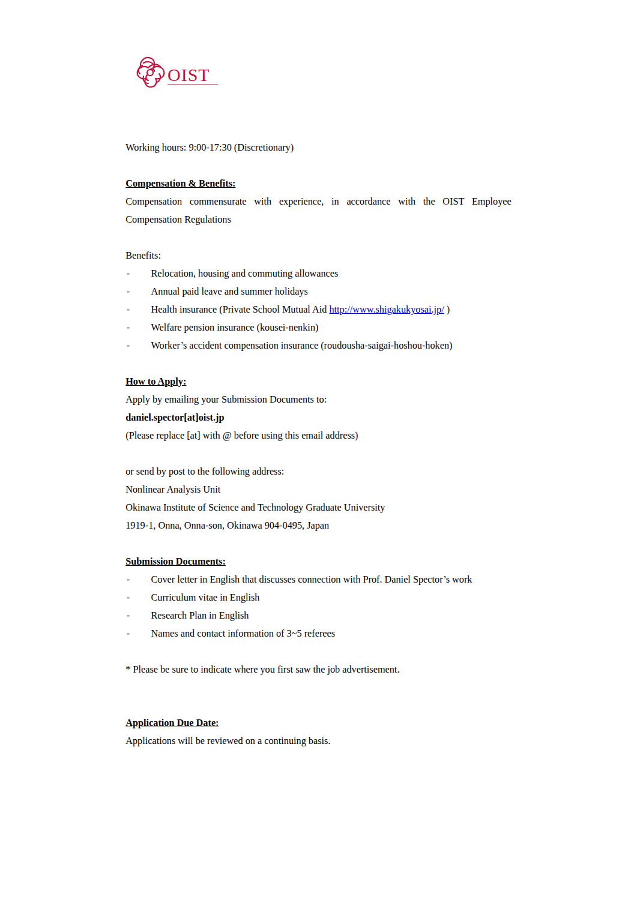OIST
Working hours: 9:00-17:30 (Discretionary)
Compensation & Benefits:
Compensation commensurate with experience, in accordance with the OIST Employee
Compensation Regulations
Benefits:
Relocation, housing and commuting allowances
Annual paid leave and summer holidays
Health insurance (Private School Mutual Aid http://www.shigakukyosai.jp/ )
Welfare pension insurance (kousei-nenkin)
Worker’s accident compensation insurance (roudousha-saigai-hoshou-hoken)
How to Apply:
Apply by emailing your Submission Documents to:
daniel.spector[at]oist.jp
(Please replace [at] with @ before using this email address)
or send by post to the following address:
Nonlinear Analysis Unit
Okinawa Institute of Science and Technology Graduate University
1919-1, Onna, Onna-son, Okinawa 904-0495, Japan
Submission Documents:
Cover letter in English that discusses connection with Prof. Daniel Spector’s work
Curriculum vitae in English
Research Plan in English
Names and contact information of 3~5 referees
* Please be sure to indicate where you first saw the job advertisement.
Application Due Date:
Applications will be reviewed on a continuing basis.